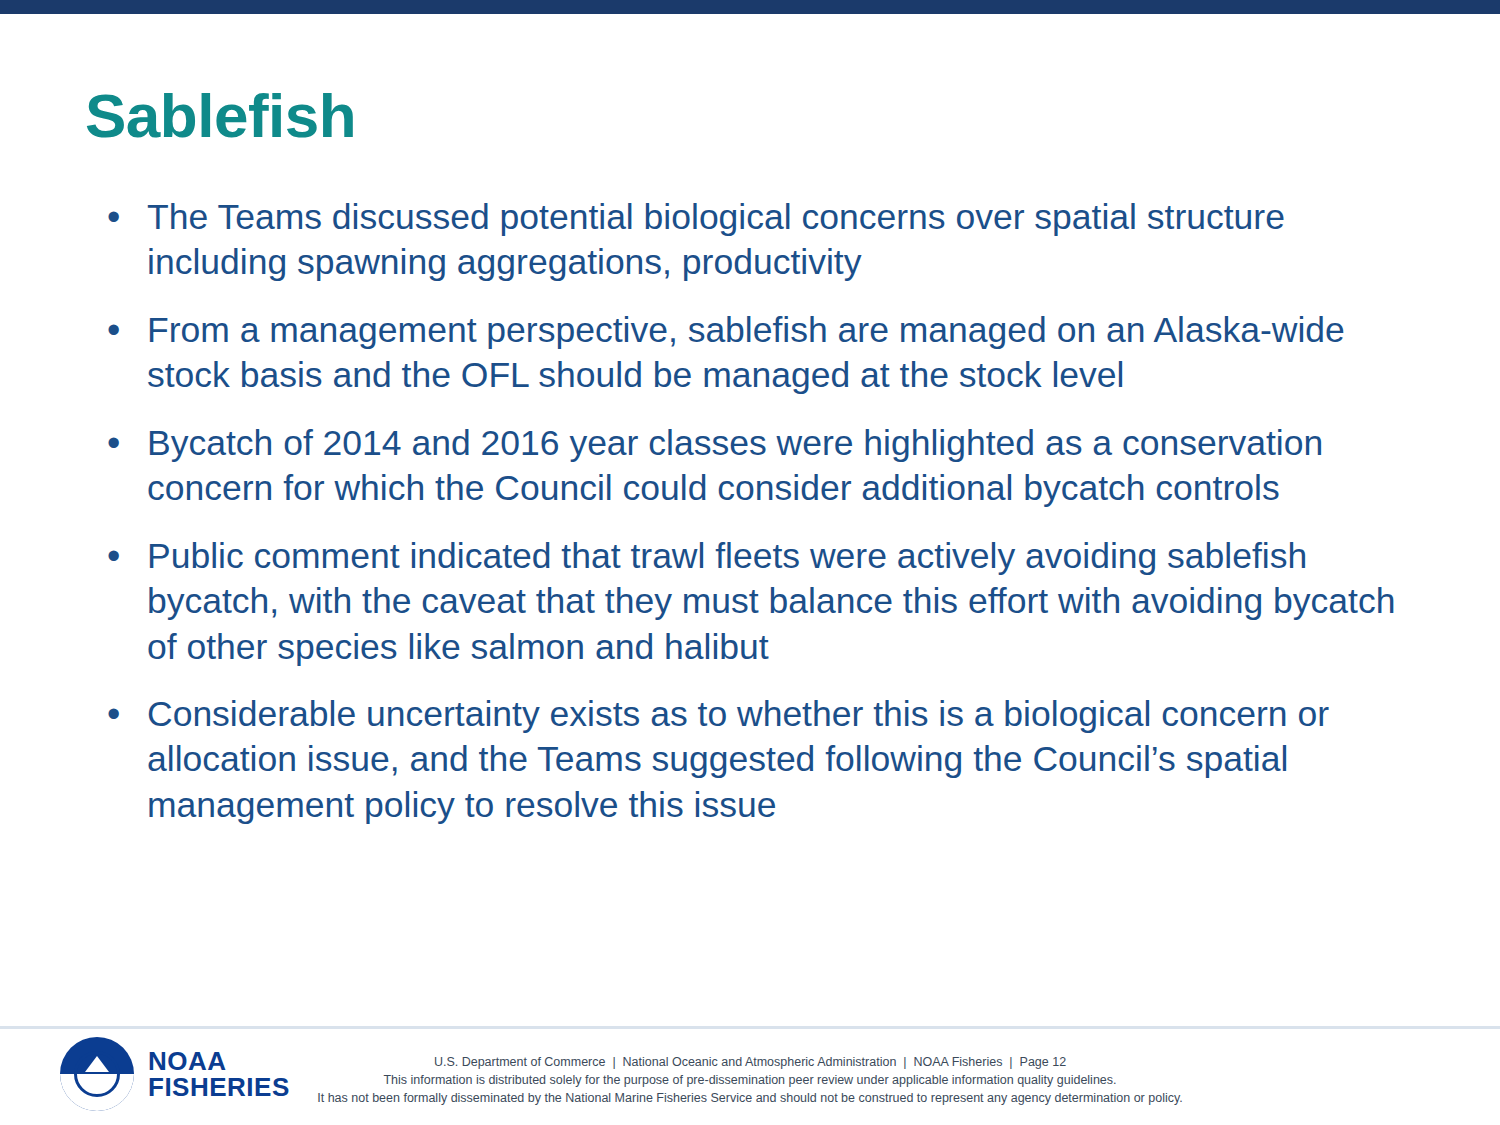Sablefish
The Teams discussed potential biological concerns over spatial structure including spawning aggregations, productivity
From a management perspective, sablefish are managed on an Alaska-wide stock basis and the OFL should be managed at the stock level
Bycatch of 2014 and 2016 year classes were highlighted as a conservation concern for which the Council could consider additional bycatch controls
Public comment indicated that trawl fleets were actively avoiding sablefish bycatch, with the caveat that they must balance this effort with avoiding bycatch of other species like salmon and halibut
Considerable uncertainty exists as to whether this is a biological concern or allocation issue, and the Teams suggested following the Council’s spatial management policy to resolve this issue
NOAA FISHERIES
U.S. Department of Commerce | National Oceanic and Atmospheric Administration | NOAA Fisheries | Page 12 This information is distributed solely for the purpose of pre-dissemination peer review under applicable information quality guidelines. It has not been formally disseminated by the National Marine Fisheries Service and should not be construed to represent any agency determination or policy.